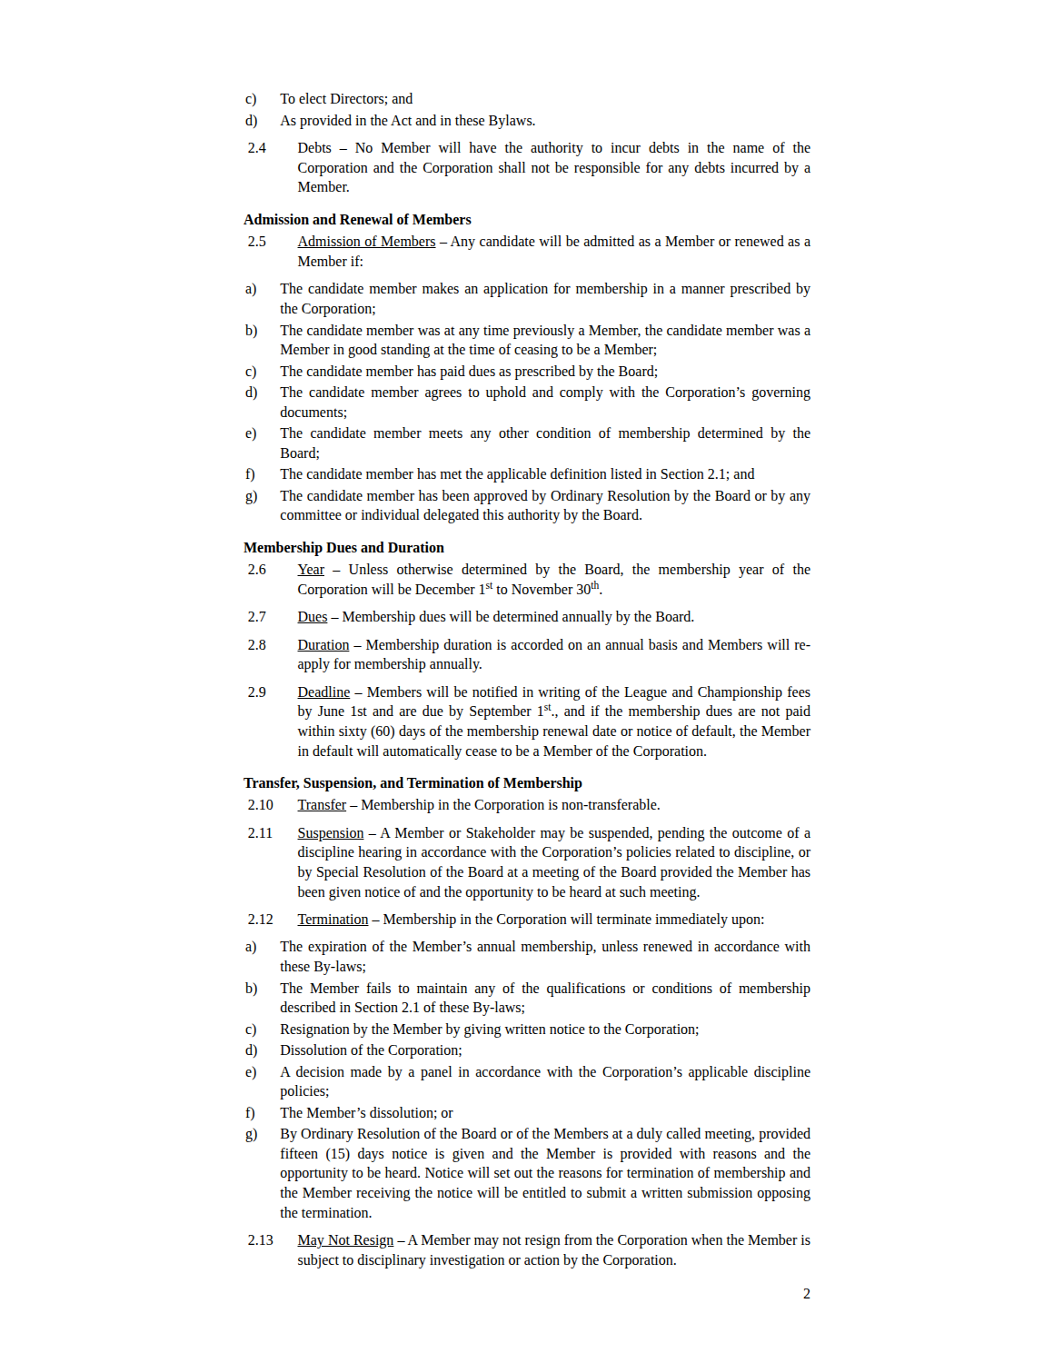c) To elect Directors; and
d) As provided in the Act and in these Bylaws.
2.4
Debts – No Member will have the authority to incur debts in the name of the Corporation and the Corporation shall not be responsible for any debts incurred by a Member.
Admission and Renewal of Members
2.5
Admission of Members – Any candidate will be admitted as a Member or renewed as a Member if:
a) The candidate member makes an application for membership in a manner prescribed by the Corporation;
b) The candidate member was at any time previously a Member, the candidate member was a Member in good standing at the time of ceasing to be a Member;
c) The candidate member has paid dues as prescribed by the Board;
d) The candidate member agrees to uphold and comply with the Corporation’s governing documents;
e) The candidate member meets any other condition of membership determined by the Board;
f) The candidate member has met the applicable definition listed in Section 2.1; and
g) The candidate member has been approved by Ordinary Resolution by the Board or by any committee or individual delegated this authority by the Board.
Membership Dues and Duration
2.6
Year – Unless otherwise determined by the Board, the membership year of the Corporation will be December 1st to November 30th.
2.7
Dues – Membership dues will be determined annually by the Board.
2.8
Duration – Membership duration is accorded on an annual basis and Members will re-apply for membership annually.
2.9
Deadline – Members will be notified in writing of the League and Championship fees by June 1st and are due by September 1st., and if the membership dues are not paid within sixty (60) days of the membership renewal date or notice of default, the Member in default will automatically cease to be a Member of the Corporation.
Transfer, Suspension, and Termination of Membership
2.10
Transfer – Membership in the Corporation is non-transferable.
2.11
Suspension – A Member or Stakeholder may be suspended, pending the outcome of a discipline hearing in accordance with the Corporation’s policies related to discipline, or by Special Resolution of the Board at a meeting of the Board provided the Member has been given notice of and the opportunity to be heard at such meeting.
2.12
Termination – Membership in the Corporation will terminate immediately upon:
a) The expiration of the Member’s annual membership, unless renewed in accordance with these By-laws;
b) The Member fails to maintain any of the qualifications or conditions of membership described in Section 2.1 of these By-laws;
c) Resignation by the Member by giving written notice to the Corporation;
d) Dissolution of the Corporation;
e) A decision made by a panel in accordance with the Corporation’s applicable discipline policies;
f) The Member’s dissolution; or
g) By Ordinary Resolution of the Board or of the Members at a duly called meeting, provided fifteen (15) days notice is given and the Member is provided with reasons and the opportunity to be heard. Notice will set out the reasons for termination of membership and the Member receiving the notice will be entitled to submit a written submission opposing the termination.
2.13
May Not Resign – A Member may not resign from the Corporation when the Member is subject to disciplinary investigation or action by the Corporation.
2